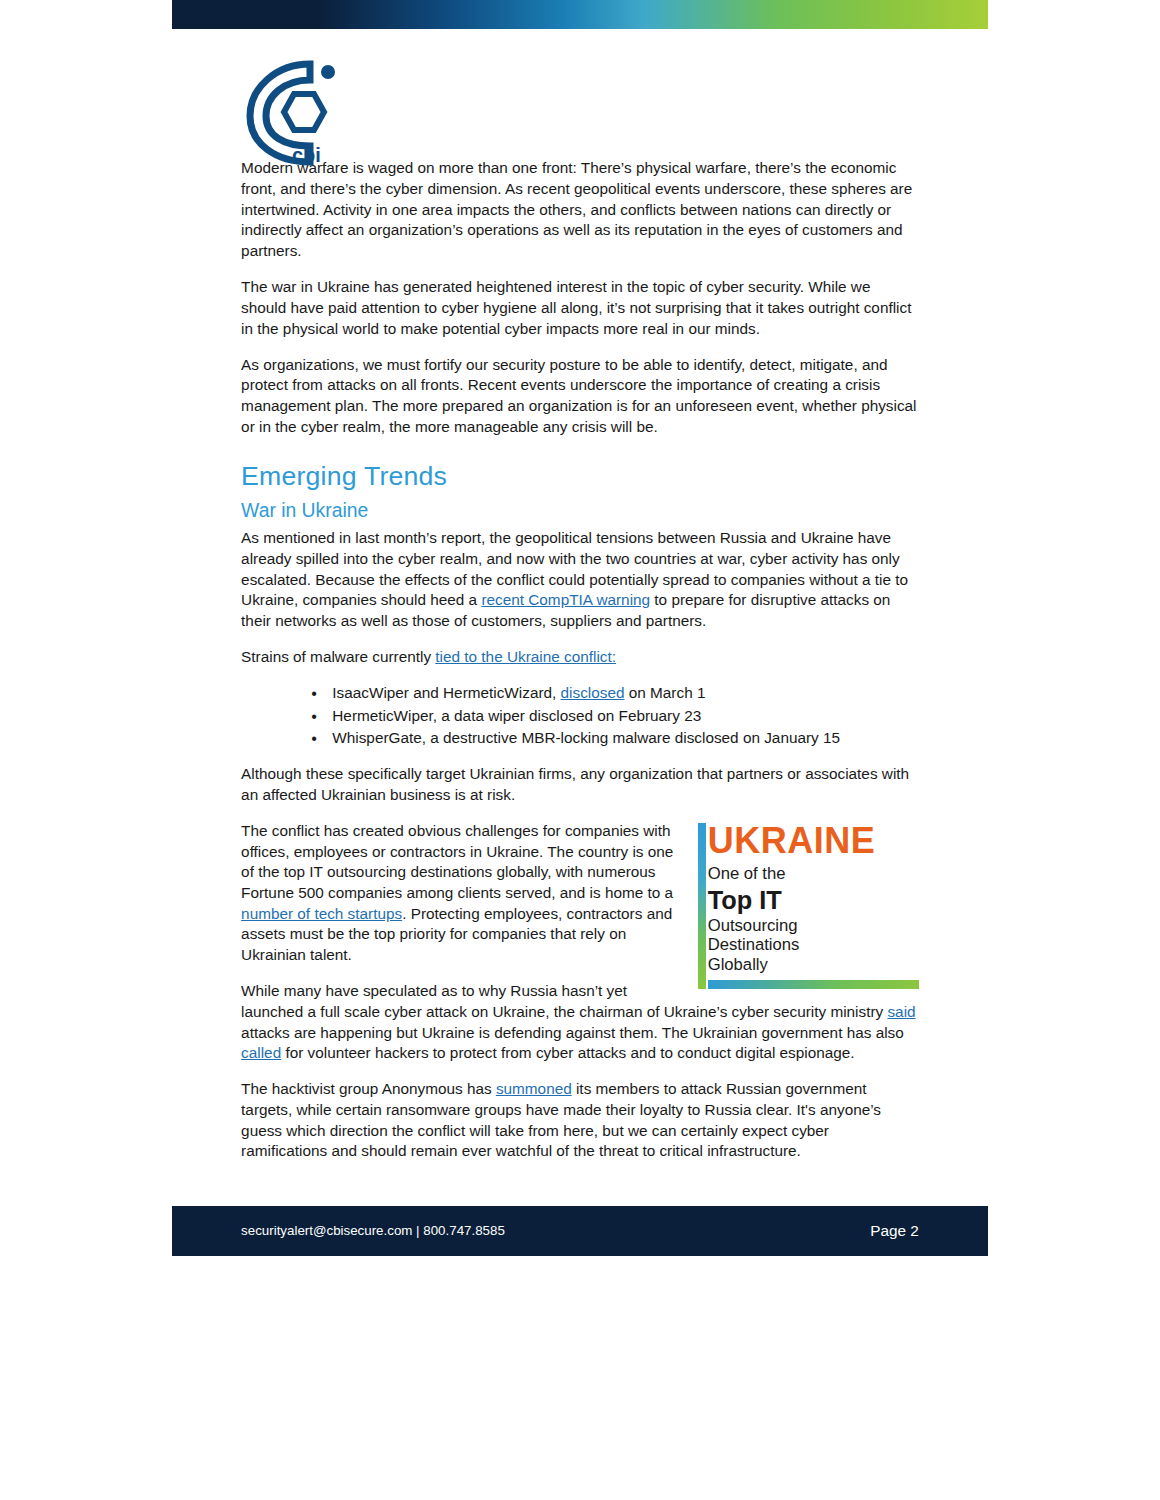cbi
Modern warfare is waged on more than one front: There’s physical warfare, there’s the economic front, and there’s the cyber dimension. As recent geopolitical events underscore, these spheres are intertwined. Activity in one area impacts the others, and conflicts between nations can directly or indirectly affect an organization’s operations as well as its reputation in the eyes of customers and partners.
The war in Ukraine has generated heightened interest in the topic of cyber security. While we should have paid attention to cyber hygiene all along, it’s not surprising that it takes outright conflict in the physical world to make potential cyber impacts more real in our minds.
As organizations, we must fortify our security posture to be able to identify, detect, mitigate, and protect from attacks on all fronts. Recent events underscore the importance of creating a crisis management plan. The more prepared an organization is for an unforeseen event, whether physical or in the cyber realm, the more manageable any crisis will be.
Emerging Trends
War in Ukraine
As mentioned in last month’s report, the geopolitical tensions between Russia and Ukraine have already spilled into the cyber realm, and now with the two countries at war, cyber activity has only escalated. Because the effects of the conflict could potentially spread to companies without a tie to Ukraine, companies should heed a recent CompTIA warning to prepare for disruptive attacks on their networks as well as those of customers, suppliers and partners.
Strains of malware currently tied to the Ukraine conflict:
IsaacWiper and HermeticWizard, disclosed on March 1
HermeticWiper, a data wiper disclosed on February 23
WhisperGate, a destructive MBR-locking malware disclosed on January 15
Although these specifically target Ukrainian firms, any organization that partners or associates with an affected Ukrainian business is at risk.
UKRAINE
One of the
Top IT
Outsourcing
Destinations
Globally
The conflict has created obvious challenges for companies with offices, employees or contractors in Ukraine. The country is one of the top IT outsourcing destinations globally, with numerous Fortune 500 companies among clients served, and is home to a number of tech startups. Protecting employees, contractors and assets must be the top priority for companies that rely on Ukrainian talent.
While many have speculated as to why Russia hasn’t yet launched a full scale cyber attack on Ukraine, the chairman of Ukraine’s cyber security ministry said attacks are happening but Ukraine is defending against them. The Ukrainian government has also called for volunteer hackers to protect from cyber attacks and to conduct digital espionage.
The hacktivist group Anonymous has summoned its members to attack Russian government targets, while certain ransomware groups have made their loyalty to Russia clear. It's anyone’s guess which direction the conflict will take from here, but we can certainly expect cyber ramifications and should remain ever watchful of the threat to critical infrastructure.
securityalert@cbisecure.com | 800.747.8585
Page 2